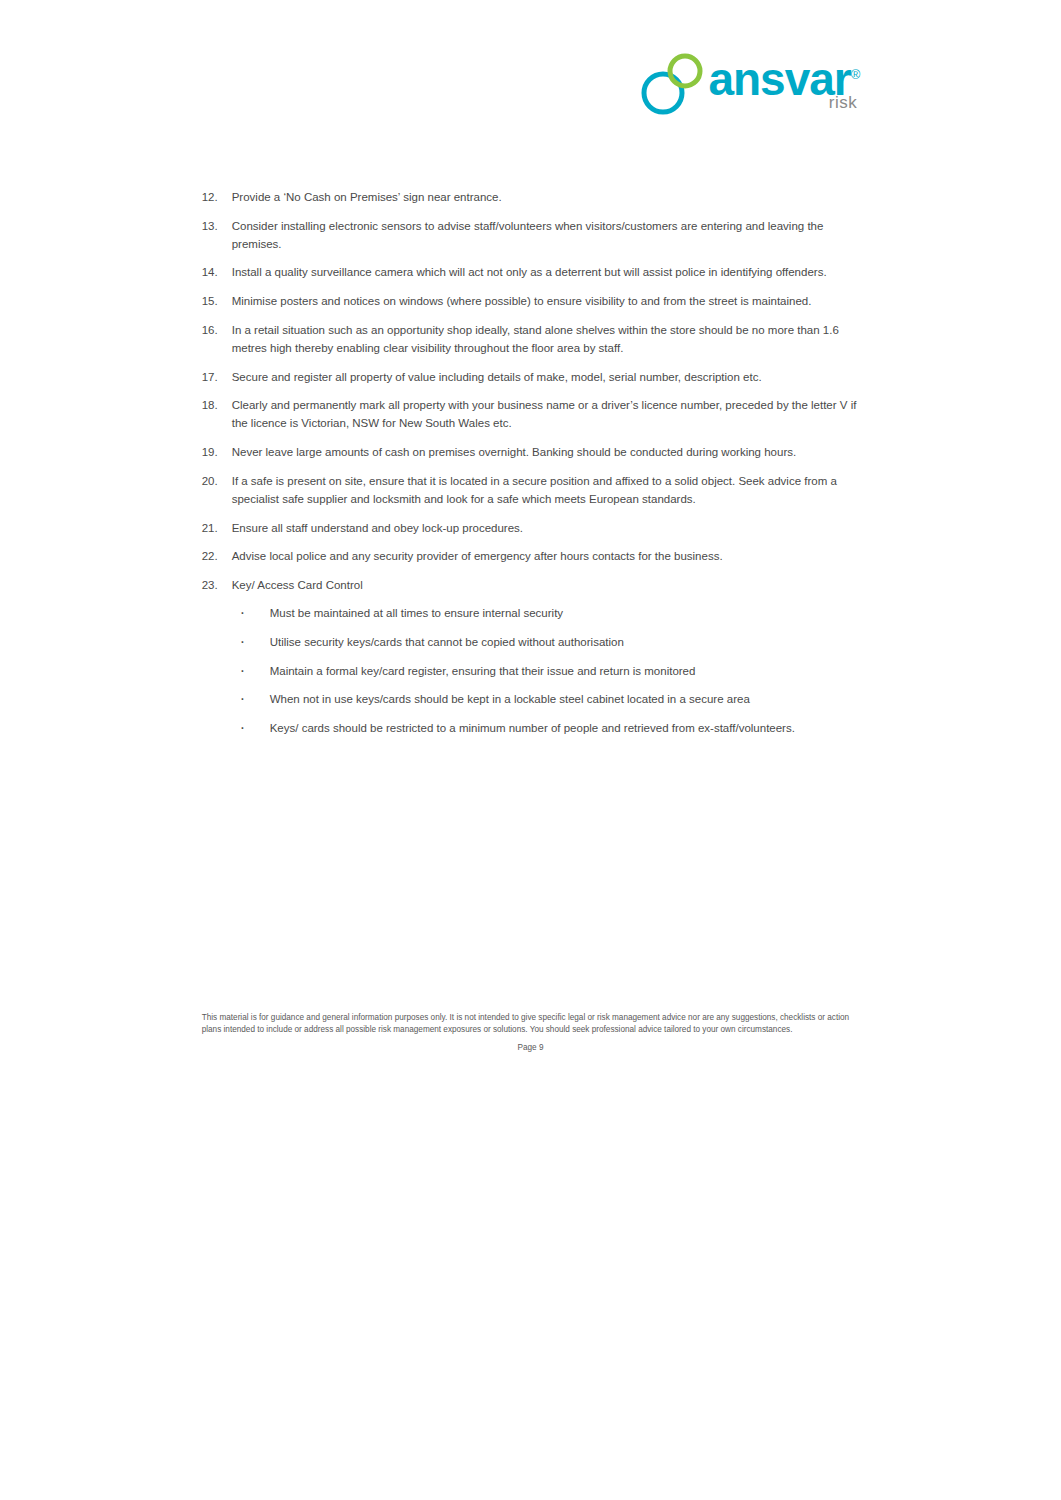ansvar®
risk
Provide a ‘No Cash on Premises’ sign near entrance.
Consider installing electronic sensors to advise staff/volunteers when visitors/customers are entering and leaving the premises.
Install a quality surveillance camera which will act not only as a deterrent but will assist police in identifying offenders.
Minimise posters and notices on windows (where possible) to ensure visibility to and from the street is maintained.
In a retail situation such as an opportunity shop ideally, stand alone shelves within the store should be no more than 1.6 metres high thereby enabling clear visibility throughout the floor area by staff.
Secure and register all property of value including details of make, model, serial number, description etc.
Clearly and permanently mark all property with your business name or a driver’s licence number, preceded by the letter V if the licence is Victorian, NSW for New South Wales etc.
Never leave large amounts of cash on premises overnight. Banking should be conducted during working hours.
If a safe is present on site, ensure that it is located in a secure position and affixed to a solid object. Seek advice from a specialist safe supplier and locksmith and look for a safe which meets European standards.
Ensure all staff understand and obey lock-up procedures.
Advise local police and any security provider of emergency after hours contacts for the business.
Key/ Access Card Control
Must be maintained at all times to ensure internal security
Utilise security keys/cards that cannot be copied without authorisation
Maintain a formal key/card register, ensuring that their issue and return is monitored
When not in use keys/cards should be kept in a lockable steel cabinet located in a secure area
Keys/ cards should be restricted to a minimum number of people and retrieved from ex-staff/volunteers.
This material is for guidance and general information purposes only. It is not intended to give specific legal or risk management advice nor are any suggestions, checklists or action plans intended to include or address all possible risk management exposures or solutions. You should seek professional advice tailored to your own circumstances.
Page 9